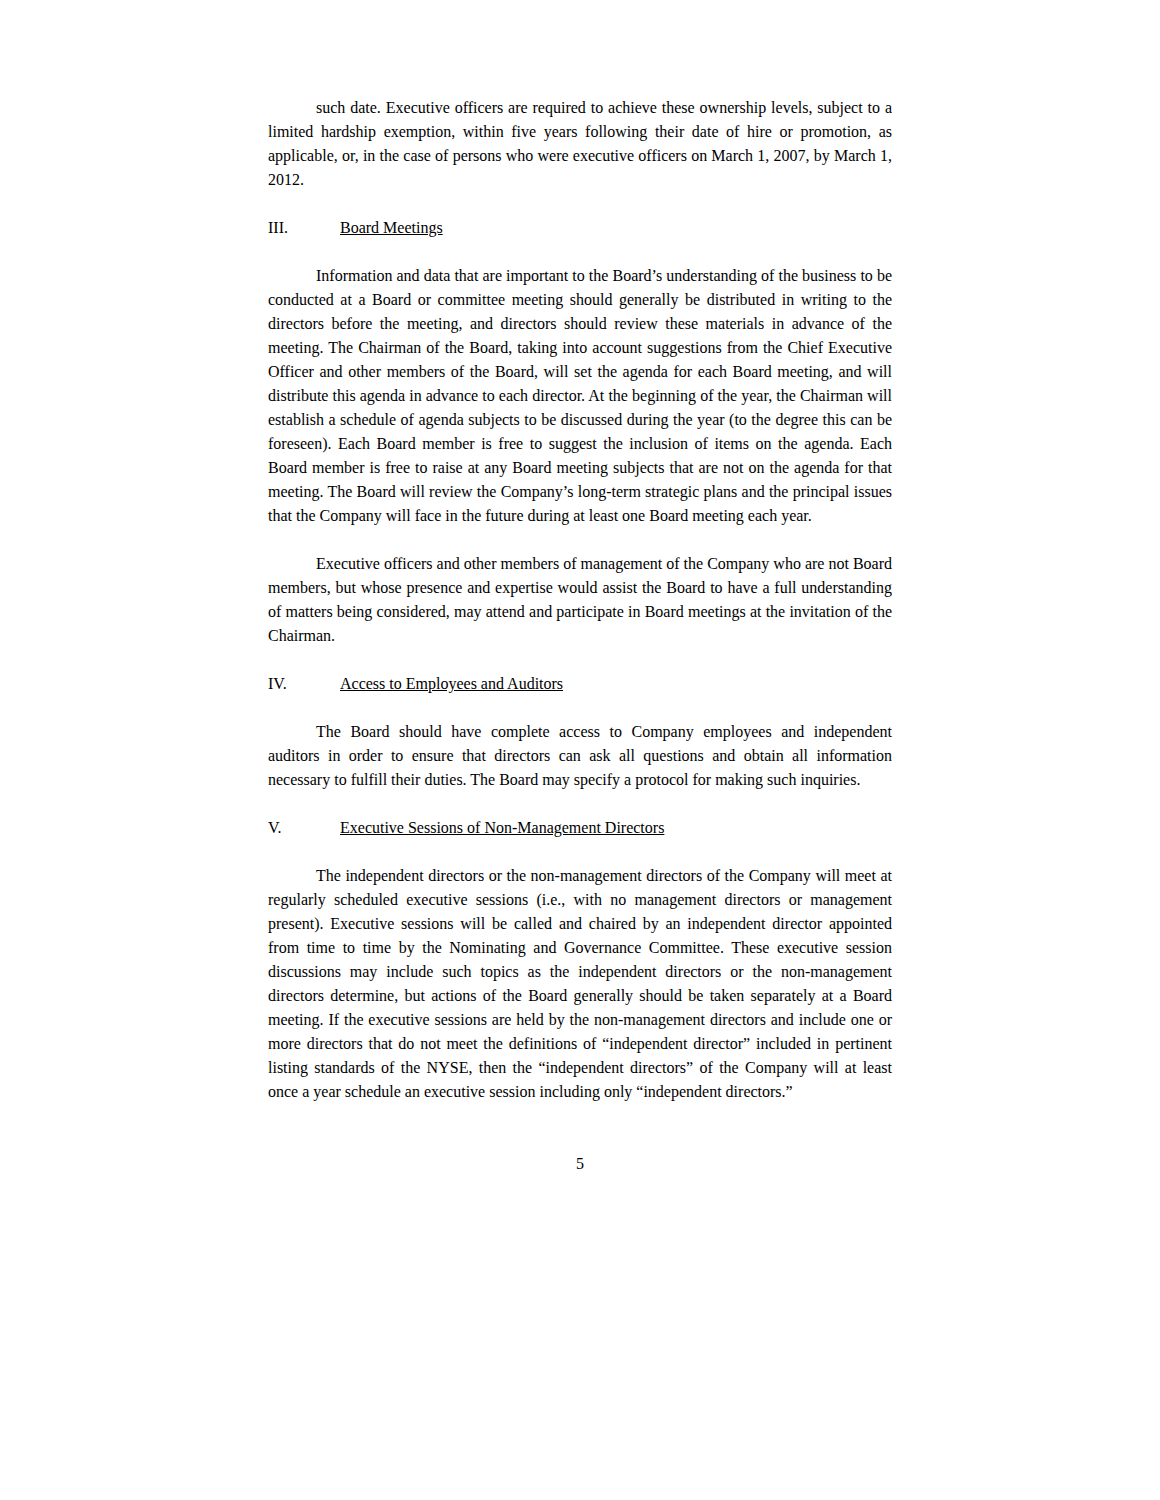such date. Executive officers are required to achieve these ownership levels, subject to a limited hardship exemption, within five years following their date of hire or promotion, as applicable, or, in the case of persons who were executive officers on March 1, 2007, by March 1, 2012.
III. Board Meetings
Information and data that are important to the Board’s understanding of the business to be conducted at a Board or committee meeting should generally be distributed in writing to the directors before the meeting, and directors should review these materials in advance of the meeting. The Chairman of the Board, taking into account suggestions from the Chief Executive Officer and other members of the Board, will set the agenda for each Board meeting, and will distribute this agenda in advance to each director. At the beginning of the year, the Chairman will establish a schedule of agenda subjects to be discussed during the year (to the degree this can be foreseen). Each Board member is free to suggest the inclusion of items on the agenda. Each Board member is free to raise at any Board meeting subjects that are not on the agenda for that meeting. The Board will review the Company’s long-term strategic plans and the principal issues that the Company will face in the future during at least one Board meeting each year.
Executive officers and other members of management of the Company who are not Board members, but whose presence and expertise would assist the Board to have a full understanding of matters being considered, may attend and participate in Board meetings at the invitation of the Chairman.
IV. Access to Employees and Auditors
The Board should have complete access to Company employees and independent auditors in order to ensure that directors can ask all questions and obtain all information necessary to fulfill their duties. The Board may specify a protocol for making such inquiries.
V. Executive Sessions of Non-Management Directors
The independent directors or the non-management directors of the Company will meet at regularly scheduled executive sessions (i.e., with no management directors or management present). Executive sessions will be called and chaired by an independent director appointed from time to time by the Nominating and Governance Committee. These executive session discussions may include such topics as the independent directors or the non-management directors determine, but actions of the Board generally should be taken separately at a Board meeting. If the executive sessions are held by the non-management directors and include one or more directors that do not meet the definitions of “independent director” included in pertinent listing standards of the NYSE, then the “independent directors” of the Company will at least once a year schedule an executive session including only “independent directors.”
5